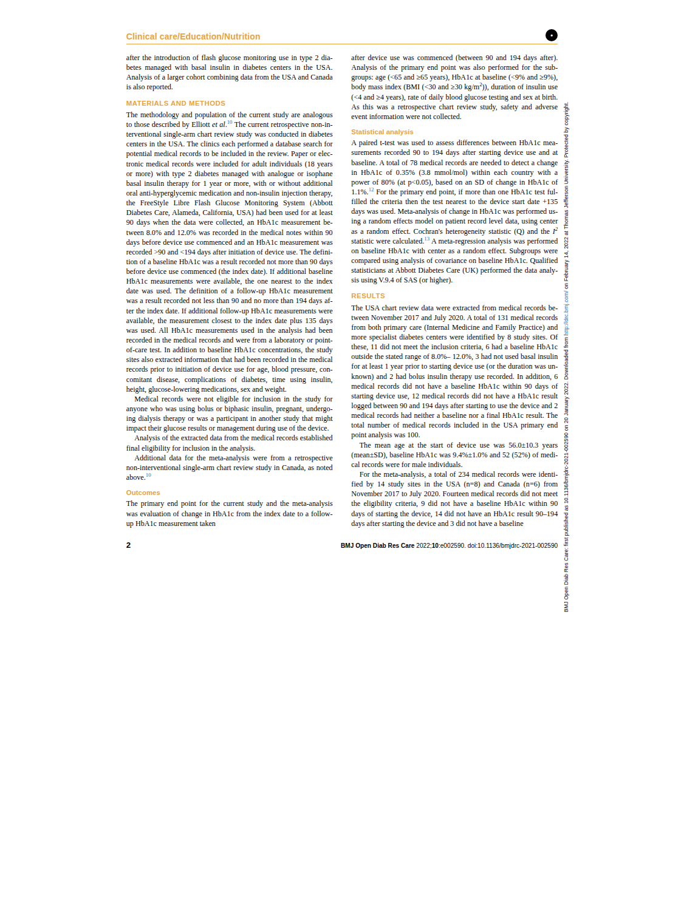BMJ Open Diab Res Care: first published as 10.1136/bmjdrc-2021-002590 on 20 January 2022. Downloaded from http://drc.bmj.com/ on February 14, 2022 at Thomas Jefferson University. Protected by copyright.
Clinical care/Education/Nutrition
•
after the introduction of flash glucose monitoring use in type 2 diabetes managed with basal insulin in diabetes centers in the USA. Analysis of a larger cohort combining data from the USA and Canada is also reported.
Materials and methods
The methodology and population of the current study are analogous to those described by Elliott et al.10 The current retrospective non-interventional single-arm chart review study was conducted in diabetes centers in the USA. The clinics each performed a database search for potential medical records to be included in the review. Paper or electronic medical records were included for adult individuals (18 years or more) with type 2 diabetes managed with analogue or isophane basal insulin therapy for 1 year or more, with or without additional oral anti-hyperglycemic medication and non-insulin injection therapy, the FreeStyle Libre Flash Glucose Monitoring System (Abbott Diabetes Care, Alameda, California, USA) had been used for at least 90 days when the data were collected, an HbA1c measurement between 8.0% and 12.0% was recorded in the medical notes within 90 days before device use commenced and an HbA1c measurement was recorded >90 and <194 days after initiation of device use. The definition of a baseline HbA1c was a result recorded not more than 90 days before device use commenced (the index date). If additional baseline HbA1c measurements were available, the one nearest to the index date was used. The definition of a follow-up HbA1c measurement was a result recorded not less than 90 and no more than 194 days after the index date. If additional follow-up HbA1c measurements were available, the measurement closest to the index date plus 135 days was used. All HbA1c measurements used in the analysis had been recorded in the medical records and were from a laboratory or point-of-care test. In addition to baseline HbA1c concentrations, the study sites also extracted information that had been recorded in the medical records prior to initiation of device use for age, blood pressure, concomitant disease, complications of diabetes, time using insulin, height, glucose-lowering medications, sex and weight.
Medical records were not eligible for inclusion in the study for anyone who was using bolus or biphasic insulin, pregnant, undergoing dialysis therapy or was a participant in another study that might impact their glucose results or management during use of the device.
Analysis of the extracted data from the medical records established final eligibility for inclusion in the analysis.
Additional data for the meta-analysis were from a retrospective non-interventional single-arm chart review study in Canada, as noted above.10
Outcomes
The primary end point for the current study and the meta-analysis was evaluation of change in HbA1c from the index date to a follow-up HbA1c measurement taken
after device use was commenced (between 90 and 194 days after). Analysis of the primary end point was also performed for the subgroups: age (<65 and ≥65 years), HbA1c at baseline (<9% and ≥9%), body mass index (BMI (<30 and ≥30 kg/m2)), duration of insulin use (<4 and ≥4 years), rate of daily blood glucose testing and sex at birth. As this was a retrospective chart review study, safety and adverse event information were not collected.
Statistical analysis
A paired t-test was used to assess differences between HbA1c measurements recorded 90 to 194 days after starting device use and at baseline. A total of 78 medical records are needed to detect a change in HbA1c of 0.35% (3.8 mmol/mol) within each country with a power of 80% (at p<0.05), based on an SD of change in HbA1c of 1.1%.12 For the primary end point, if more than one HbA1c test fulfilled the criteria then the test nearest to the device start date +135 days was used. Meta-analysis of change in HbA1c was performed using a random effects model on patient record level data, using center as a random effect. Cochran's heterogeneity statistic (Q) and the I2 statistic were calculated.13 A meta-regression analysis was performed on baseline HbA1c with center as a random effect. Subgroups were compared using analysis of covariance on baseline HbA1c. Qualified statisticians at Abbott Diabetes Care (UK) performed the data analysis using V.9.4 of SAS (or higher).
Results
The USA chart review data were extracted from medical records between November 2017 and July 2020. A total of 131 medical records from both primary care (Internal Medicine and Family Practice) and more specialist diabetes centers were identified by 8 study sites. Of these, 11 did not meet the inclusion criteria, 6 had a baseline HbA1c outside the stated range of 8.0%– 12.0%, 3 had not used basal insulin for at least 1 year prior to starting device use (or the duration was unknown) and 2 had bolus insulin therapy use recorded. In addition, 6 medical records did not have a baseline HbA1c within 90 days of starting device use, 12 medical records did not have a HbA1c result logged between 90 and 194 days after starting to use the device and 2 medical records had neither a baseline nor a final HbA1c result. The total number of medical records included in the USA primary end point analysis was 100.
The mean age at the start of device use was 56.0±10.3 years (mean±SD), baseline HbA1c was 9.4%±1.0% and 52 (52%) of medical records were for male individuals.
For the meta-analysis, a total of 234 medical records were identified by 14 study sites in the USA (n=8) and Canada (n=6) from November 2017 to July 2020. Fourteen medical records did not meet the eligibility criteria, 9 did not have a baseline HbA1c within 90 days of starting the device, 14 did not have an HbA1c result 90–194 days after starting the device and 3 did not have a baseline
2
BMJ Open Diab Res Care 2022;10:e002590. doi:10.1136/bmjdrc-2021-002590